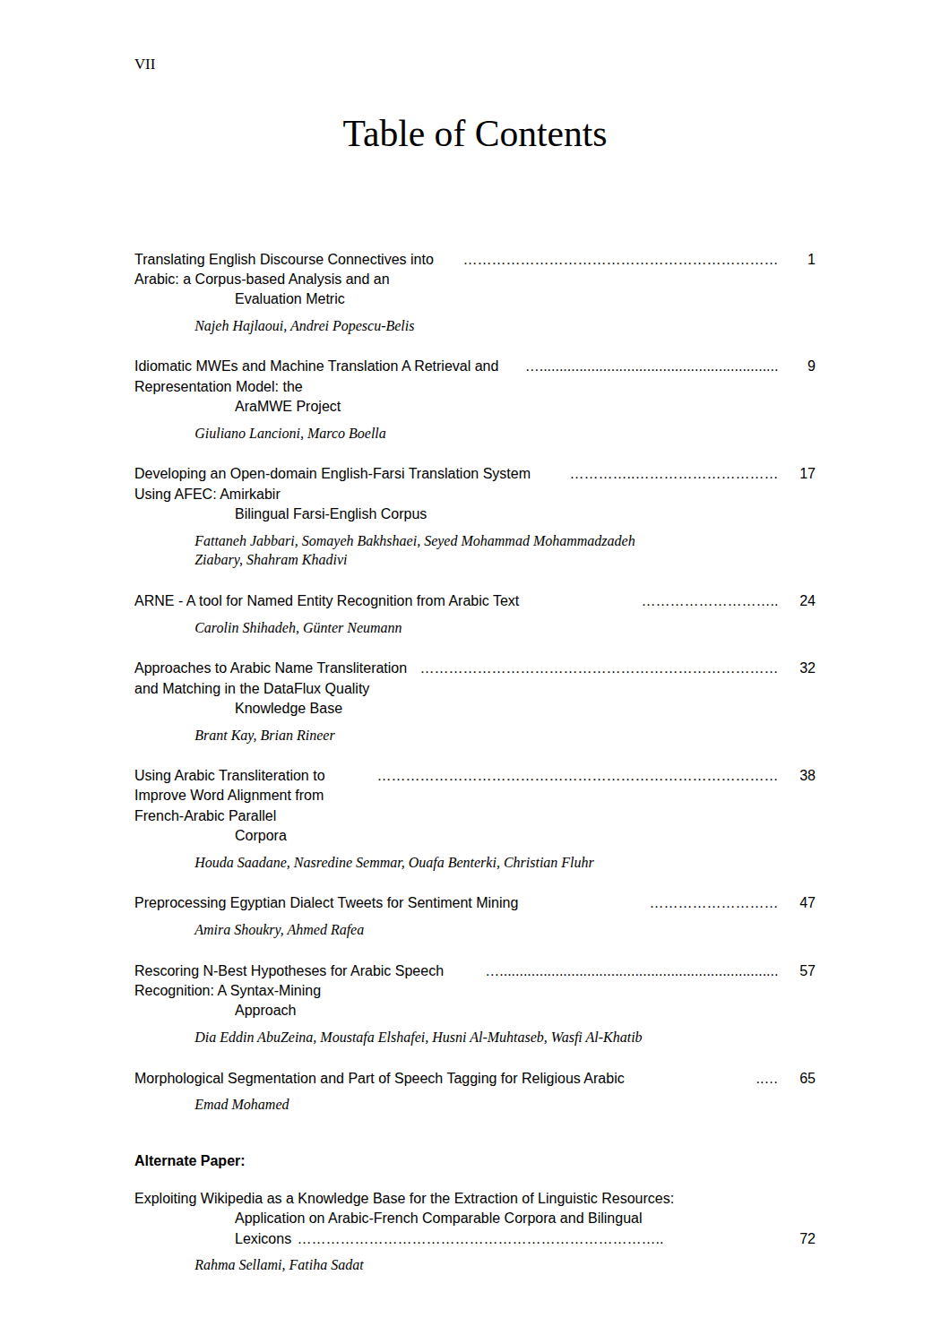VII
Table of Contents
Translating English Discourse Connectives into Arabic: a Corpus-based Analysis and an Evaluation Metric
…………………………………………………………
1
Najeh Hajlaoui, Andrei Popescu-Belis
Idiomatic MWEs and Machine Translation A Retrieval and Representation Model: the AraMWE Project
…............................................................
9
Giuliano Lancioni, Marco Boella
Developing an Open-domain English-Farsi Translation System Using AFEC: Amirkabir Bilingual Farsi-English Corpus
…………..…………………………
17
Fattaneh Jabbari, Somayeh Bakhshaei, Seyed Mohammad Mohammadzadeh
Ziabary, Shahram Khadivi
ARNE - A tool for Named Entity Recognition from Arabic Text
………………………..
24
Carolin Shihadeh, Günter Neumann
Approaches to Arabic Name Transliteration and Matching in the DataFlux Quality Knowledge Base
…………………………………………………………………
32
Brant Kay, Brian Rineer
Using Arabic Transliteration to Improve Word Alignment from French-Arabic Parallel Corpora
…………………………………………………………………………
38
Houda Saadane, Nasredine Semmar, Ouafa Benterki, Christian Fluhr
Preprocessing Egyptian Dialect Tweets for Sentiment Mining
………………………
47
Amira Shoukry, Ahmed Rafea
Rescoring N-Best Hypotheses for Arabic Speech Recognition: A Syntax-Mining Approach
…......................................................................
57
Dia Eddin AbuZeina, Moustafa Elshafei, Husni Al-Muhtaseb, Wasfi Al-Khatib
Morphological Segmentation and Part of Speech Tagging for Religious Arabic
..…
65
Emad Mohamed
Alternate Paper:
Exploiting Wikipedia as a Knowledge Base for the Extraction of Linguistic Resources: Application on Arabic-French Comparable Corpora and Bilingual
Lexicons ………………………………………………………………….. 72
Rahma Sellami, Fatiha Sadat